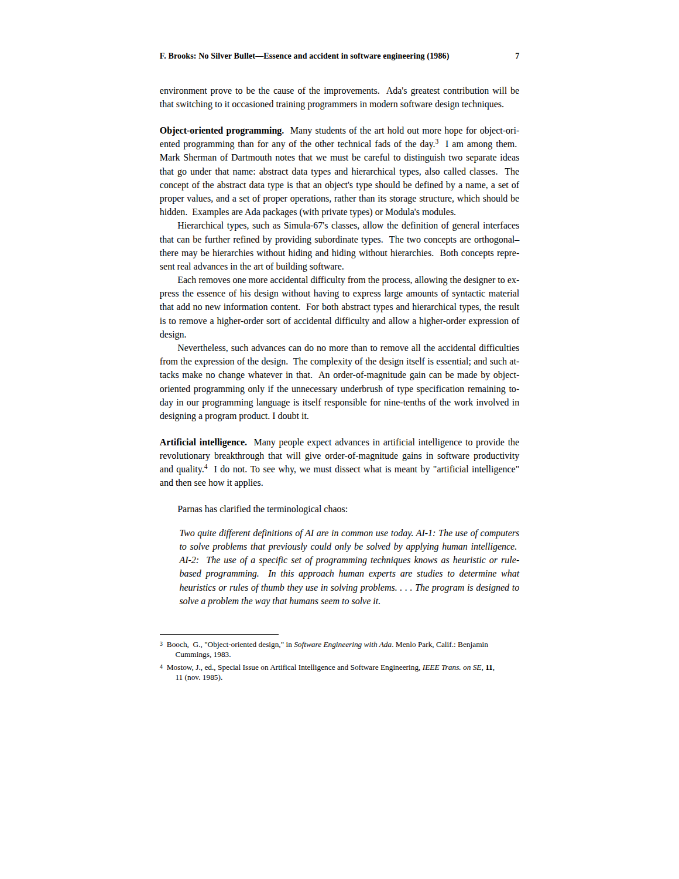F. Brooks: No Silver Bullet—Essence and accident in software engineering (1986) 7
environment prove to be the cause of the improvements. Ada's greatest contribution will be that switching to it occasioned training programmers in modern software design techniques.
Object-oriented programming. Many students of the art hold out more hope for object-oriented programming than for any of the other technical fads of the day.3 I am among them. Mark Sherman of Dartmouth notes that we must be careful to distinguish two separate ideas that go under that name: abstract data types and hierarchical types, also called classes. The concept of the abstract data type is that an object's type should be defined by a name, a set of proper values, and a set of proper operations, rather than its storage structure, which should be hidden. Examples are Ada packages (with private types) or Modula's modules.
Hierarchical types, such as Simula-67's classes, allow the definition of general interfaces that can be further refined by providing subordinate types. The two concepts are orthogonal–there may be hierarchies without hiding and hiding without hierarchies. Both concepts represent real advances in the art of building software.
Each removes one more accidental difficulty from the process, allowing the designer to express the essence of his design without having to express large amounts of syntactic material that add no new information content. For both abstract types and hierarchical types, the result is to remove a higher-order sort of accidental difficulty and allow a higher-order expression of design.
Nevertheless, such advances can do no more than to remove all the accidental difficulties from the expression of the design. The complexity of the design itself is essential; and such attacks make no change whatever in that. An order-of-magnitude gain can be made by object-oriented programming only if the unnecessary underbrush of type specification remaining today in our programming language is itself responsible for nine-tenths of the work involved in designing a program product. I doubt it.
Artificial intelligence. Many people expect advances in artificial intelligence to provide the revolutionary breakthrough that will give order-of-magnitude gains in software productivity and quality.4 I do not. To see why, we must dissect what is meant by "artificial intelligence" and then see how it applies.
Parnas has clarified the terminological chaos:
Two quite different definitions of AI are in common use today. AI-1: The use of computers to solve problems that previously could only be solved by applying human intelligence. AI-2: The use of a specific set of programming techniques knows as heuristic or rule-based programming. In this approach human experts are studies to determine what heuristics or rules of thumb they use in solving problems. . . . The program is designed to solve a problem the way that humans seem to solve it.
3 Booch, G., "Object-oriented design," in Software Engineering with Ada. Menlo Park, Calif.: Benjamin Cummings, 1983.
4 Mostow, J., ed., Special Issue on Artifical Intelligence and Software Engineering, IEEE Trans. on SE, 11, 11 (nov. 1985).